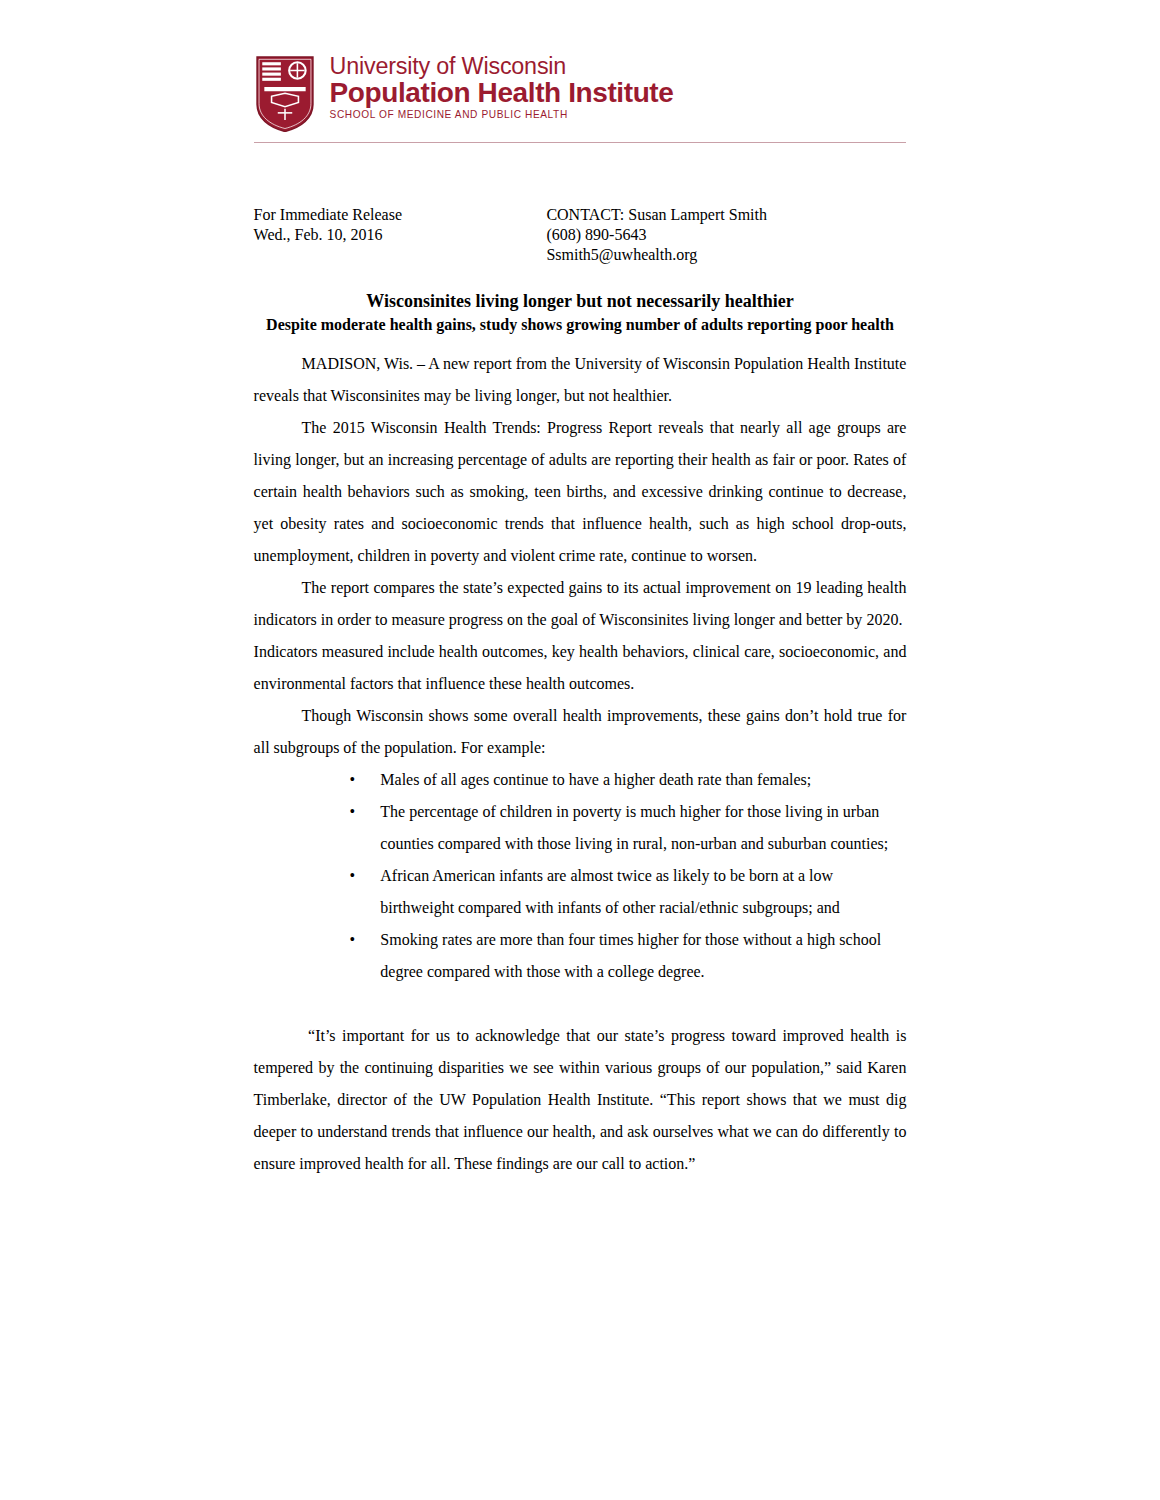University of Wisconsin
Population Health Institute
SCHOOL OF MEDICINE AND PUBLIC HEALTH
For Immediate Release
Wed., Feb. 10, 2016
CONTACT: Susan Lampert Smith
(608) 890-5643
Ssmith5@uwhealth.org
Wisconsinites living longer but not necessarily healthier
Despite moderate health gains, study shows growing number of adults reporting poor health
MADISON, Wis. – A new report from the University of Wisconsin Population Health Institute reveals that Wisconsinites may be living longer, but not healthier.
The 2015 Wisconsin Health Trends: Progress Report reveals that nearly all age groups are living longer, but an increasing percentage of adults are reporting their health as fair or poor. Rates of certain health behaviors such as smoking, teen births, and excessive drinking continue to decrease, yet obesity rates and socioeconomic trends that influence health, such as high school drop-outs, unemployment, children in poverty and violent crime rate, continue to worsen.
The report compares the state’s expected gains to its actual improvement on 19 leading health indicators in order to measure progress on the goal of Wisconsinites living longer and better by 2020. Indicators measured include health outcomes, key health behaviors, clinical care, socioeconomic, and environmental factors that influence these health outcomes.
Though Wisconsin shows some overall health improvements, these gains don’t hold true for all subgroups of the population. For example:
Males of all ages continue to have a higher death rate than females;
The percentage of children in poverty is much higher for those living in urban counties compared with those living in rural, non-urban and suburban counties;
African American infants are almost twice as likely to be born at a low birthweight compared with infants of other racial/ethnic subgroups; and
Smoking rates are more than four times higher for those without a high school degree compared with those with a college degree.
“It’s important for us to acknowledge that our state’s progress toward improved health is tempered by the continuing disparities we see within various groups of our population,” said Karen Timberlake, director of the UW Population Health Institute. “This report shows that we must dig deeper to understand trends that influence our health, and ask ourselves what we can do differently to ensure improved health for all. These findings are our call to action.”